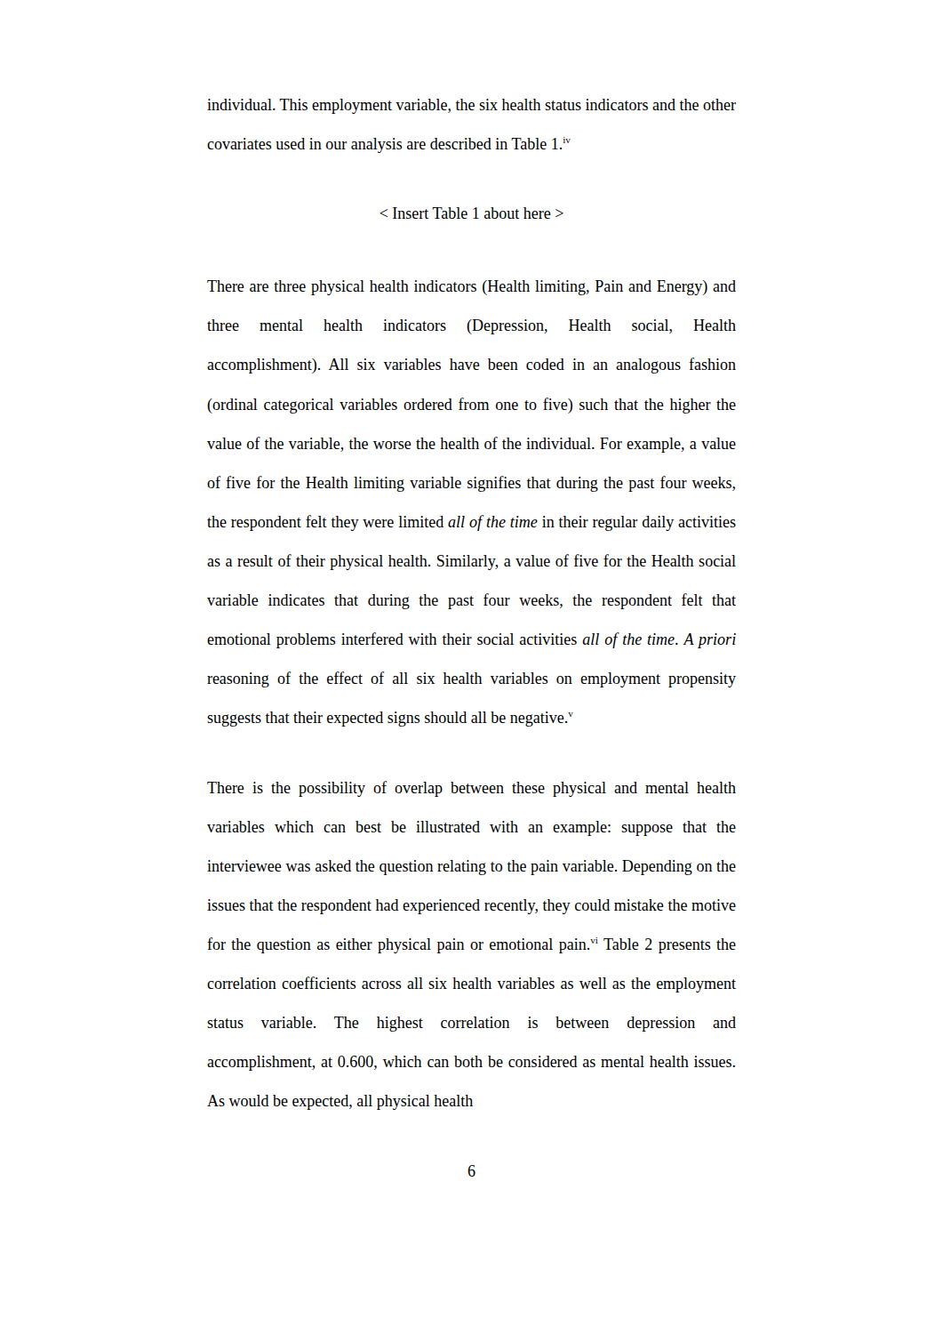individual. This employment variable, the six health status indicators and the other covariates used in our analysis are described in Table 1.iv
< Insert Table 1 about here >
There are three physical health indicators (Health limiting, Pain and Energy) and three mental health indicators (Depression, Health social, Health accomplishment). All six variables have been coded in an analogous fashion (ordinal categorical variables ordered from one to five) such that the higher the value of the variable, the worse the health of the individual. For example, a value of five for the Health limiting variable signifies that during the past four weeks, the respondent felt they were limited all of the time in their regular daily activities as a result of their physical health. Similarly, a value of five for the Health social variable indicates that during the past four weeks, the respondent felt that emotional problems interfered with their social activities all of the time. A priori reasoning of the effect of all six health variables on employment propensity suggests that their expected signs should all be negative.v
There is the possibility of overlap between these physical and mental health variables which can best be illustrated with an example: suppose that the interviewee was asked the question relating to the pain variable. Depending on the issues that the respondent had experienced recently, they could mistake the motive for the question as either physical pain or emotional pain.vi Table 2 presents the correlation coefficients across all six health variables as well as the employment status variable. The highest correlation is between depression and accomplishment, at 0.600, which can both be considered as mental health issues. As would be expected, all physical health
6